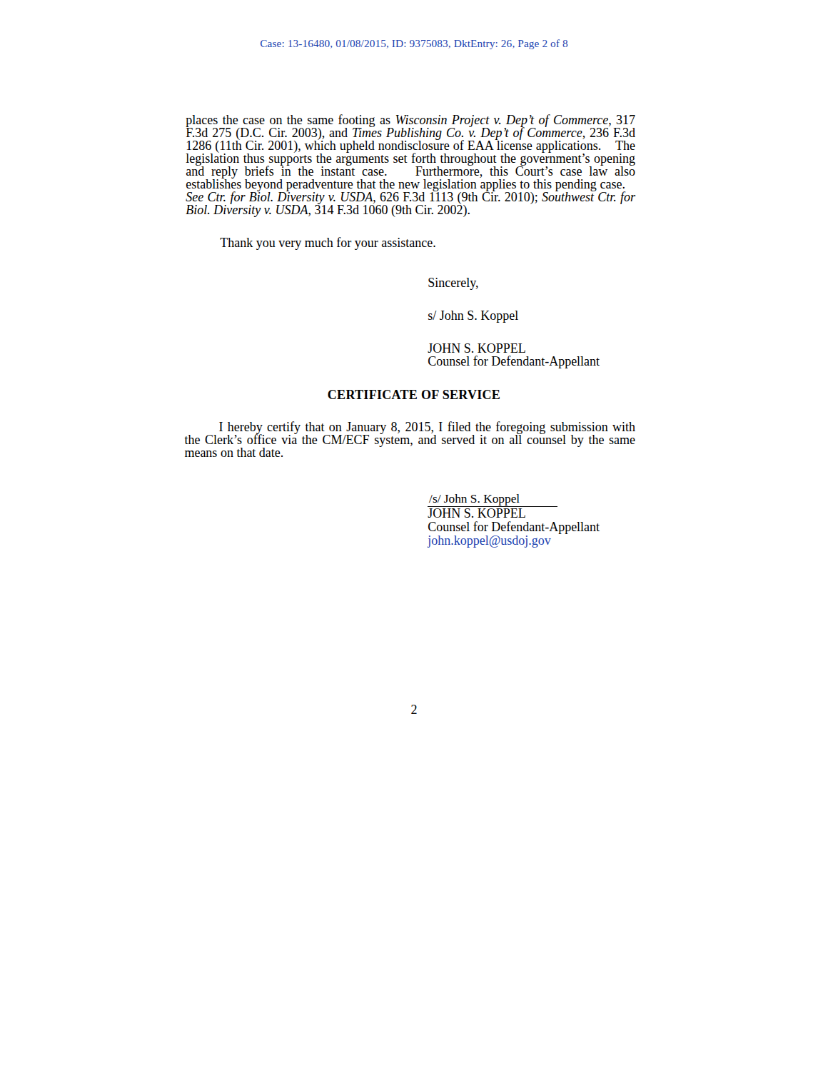Case: 13-16480, 01/08/2015, ID: 9375083, DktEntry: 26, Page 2 of 8
places the case on the same footing as Wisconsin Project v. Dep’t of Commerce, 317 F.3d 275 (D.C. Cir. 2003), and Times Publishing Co. v. Dep’t of Commerce, 236 F.3d 1286 (11th Cir. 2001), which upheld nondisclosure of EAA license applications. The legislation thus supports the arguments set forth throughout the government’s opening and reply briefs in the instant case. Furthermore, this Court’s case law also establishes beyond peradventure that the new legislation applies to this pending case. See Ctr. for Biol. Diversity v. USDA, 626 F.3d 1113 (9th Cir. 2010); Southwest Ctr. for Biol. Diversity v. USDA, 314 F.3d 1060 (9th Cir. 2002).
Thank you very much for your assistance.
Sincerely,
s/ John S. Koppel
JOHN S. KOPPEL
Counsel for Defendant-Appellant
CERTIFICATE OF SERVICE
I hereby certify that on January 8, 2015, I filed the foregoing submission with the Clerk’s office via the CM/ECF system, and served it on all counsel by the same means on that date.
/s/ John S. Koppel
JOHN S. KOPPEL
Counsel for Defendant-Appellant
john.koppel@usdoj.gov
2